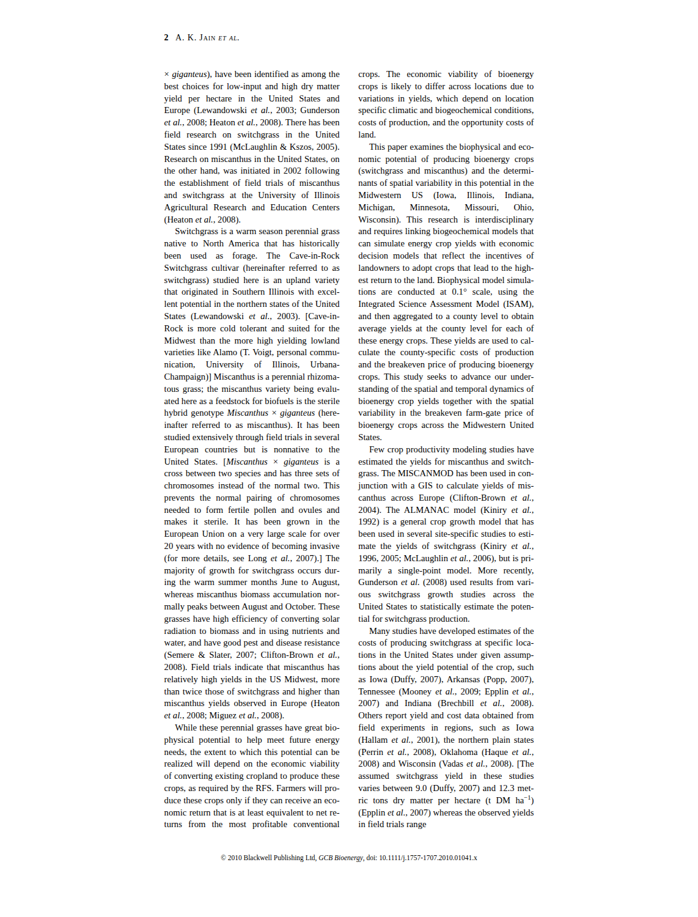2 A. K. Jain et al.
× giganteus), have been identified as among the best choices for low-input and high dry matter yield per hectare in the United States and Europe (Lewandowski et al., 2003; Gunderson et al., 2008; Heaton et al., 2008). There has been field research on switchgrass in the United States since 1991 (McLaughlin & Kszos, 2005). Research on miscanthus in the United States, on the other hand, was initiated in 2002 following the establishment of field trials of miscanthus and switchgrass at the University of Illinois Agricultural Research and Education Centers (Heaton et al., 2008).
Switchgrass is a warm season perennial grass native to North America that has historically been used as forage. The Cave-in-Rock Switchgrass cultivar (hereinafter referred to as switchgrass) studied here is an upland variety that originated in Southern Illinois with excellent potential in the northern states of the United States (Lewandowski et al., 2003). [Cave-in-Rock is more cold tolerant and suited for the Midwest than the more high yielding lowland varieties like Alamo (T. Voigt, personal communication, University of Illinois, Urbana-Champaign)] Miscanthus is a perennial rhizomatous grass; the miscanthus variety being evaluated here as a feedstock for biofuels is the sterile hybrid genotype Miscanthus × giganteus (hereinafter referred to as miscanthus). It has been studied extensively through field trials in several European countries but is nonnative to the United States. [Miscanthus × giganteus is a cross between two species and has three sets of chromosomes instead of the normal two. This prevents the normal pairing of chromosomes needed to form fertile pollen and ovules and makes it sterile. It has been grown in the European Union on a very large scale for over 20 years with no evidence of becoming invasive (for more details, see Long et al., 2007).] The majority of growth for switchgrass occurs during the warm summer months June to August, whereas miscanthus biomass accumulation normally peaks between August and October. These grasses have high efficiency of converting solar radiation to biomass and in using nutrients and water, and have good pest and disease resistance (Semere & Slater, 2007; Clifton-Brown et al., 2008). Field trials indicate that miscanthus has relatively high yields in the US Midwest, more than twice those of switchgrass and higher than miscanthus yields observed in Europe (Heaton et al., 2008; Miguez et al., 2008).
While these perennial grasses have great biophysical potential to help meet future energy needs, the extent to which this potential can be realized will depend on the economic viability of converting existing cropland to produce these crops, as required by the RFS. Farmers will produce these crops only if they can receive an economic return that is at least equivalent to net returns from the most profitable conventional crops. The economic viability of bioenergy crops is likely to differ across locations due to variations in yields, which depend on location specific climatic and biogeochemical conditions, costs of production, and the opportunity costs of land.
This paper examines the biophysical and economic potential of producing bioenergy crops (switchgrass and miscanthus) and the determinants of spatial variability in this potential in the Midwestern US (Iowa, Illinois, Indiana, Michigan, Minnesota, Missouri, Ohio, Wisconsin). This research is interdisciplinary and requires linking biogeochemical models that can simulate energy crop yields with economic decision models that reflect the incentives of landowners to adopt crops that lead to the highest return to the land. Biophysical model simulations are conducted at 0.1° scale, using the Integrated Science Assessment Model (ISAM), and then aggregated to a county level to obtain average yields at the county level for each of these energy crops. These yields are used to calculate the county-specific costs of production and the breakeven price of producing bioenergy crops. This study seeks to advance our understanding of the spatial and temporal dynamics of bioenergy crop yields together with the spatial variability in the breakeven farm-gate price of bioenergy crops across the Midwestern United States.
Few crop productivity modeling studies have estimated the yields for miscanthus and switchgrass. The MISCANMOD has been used in conjunction with a GIS to calculate yields of miscanthus across Europe (Clifton-Brown et al., 2004). The ALMANAC model (Kiniry et al., 1992) is a general crop growth model that has been used in several site-specific studies to estimate the yields of switchgrass (Kiniry et al., 1996, 2005; McLaughlin et al., 2006), but is primarily a single-point model. More recently, Gunderson et al. (2008) used results from various switchgrass growth studies across the United States to statistically estimate the potential for switchgrass production.
Many studies have developed estimates of the costs of producing switchgrass at specific locations in the United States under given assumptions about the yield potential of the crop, such as Iowa (Duffy, 2007), Arkansas (Popp, 2007), Tennessee (Mooney et al., 2009; Epplin et al., 2007) and Indiana (Brechbill et al., 2008). Others report yield and cost data obtained from field experiments in regions, such as Iowa (Hallam et al., 2001), the northern plain states (Perrin et al., 2008), Oklahoma (Haque et al., 2008) and Wisconsin (Vadas et al., 2008). [The assumed switchgrass yield in these studies varies between 9.0 (Duffy, 2007) and 12.3 metric tons dry matter per hectare (t DM ha−1) (Epplin et al., 2007) whereas the observed yields in field trials range
© 2010 Blackwell Publishing Ltd, GCB Bioenergy, doi: 10.1111/j.1757-1707.2010.01041.x